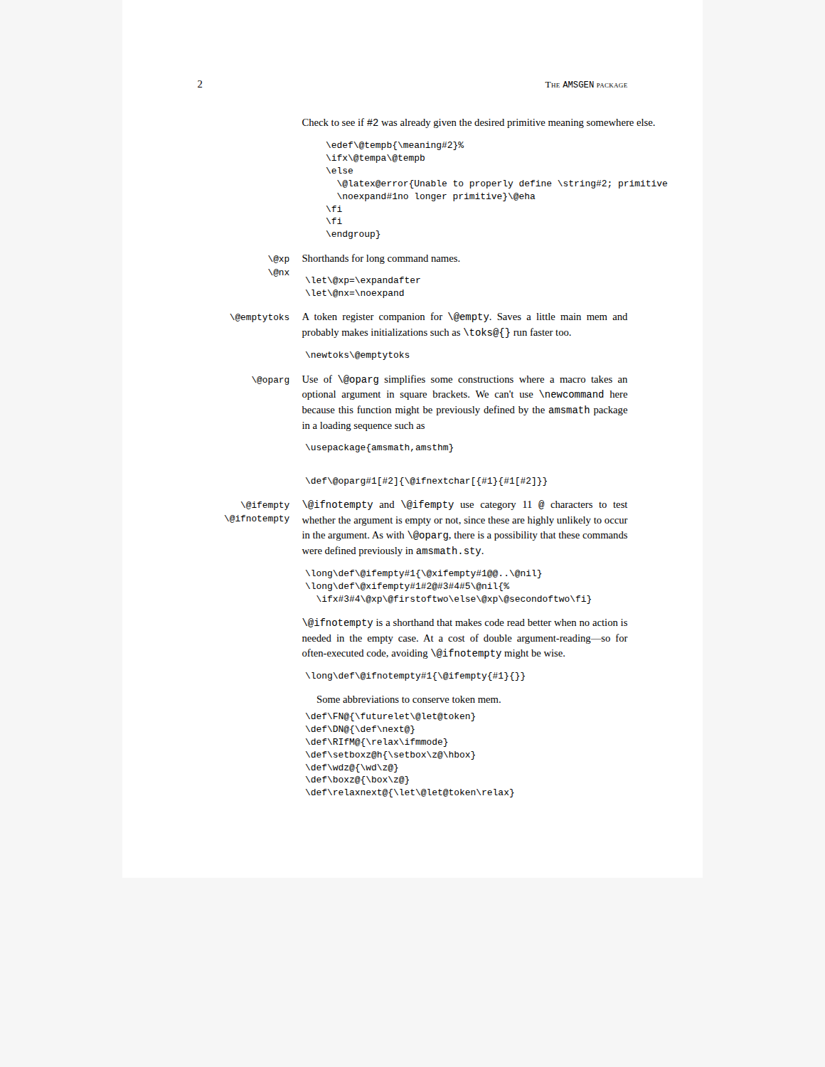2
The amsgen package
Check to see if #2 was already given the desired primitive meaning somewhere else.
\edef\@tempb{\meaning#2}%
\ifx\@tempa\@tempb
\else
  \@latex@error{Unable to properly define \string#2; primitive
  \noexpand#1no longer primitive}\@eha
\fi
\fi
\endgroup}
\@xp
\@nx
Shorthands for long command names.
\let\@xp=\expandafter
\let\@nx=\noexpand
\@emptytoks
A token register companion for \@empty. Saves a little main mem and probably makes initializations such as \toks@{} run faster too.
\newtoks\@emptytoks
\@oparg
Use of \@oparg simplifies some constructions where a macro takes an optional argument in square brackets. We can't use \newcommand here because this function might be previously defined by the amsmath package in a loading sequence such as
\usepackage{amsmath,amsthm}
\def\@oparg#1[#2]{\@ifnextchar[{#1}{#1[#2]}}
\@ifempty
\@ifnotempty
\@ifnotempty and \@ifempty use category 11 @ characters to test whether the argument is empty or not, since these are highly unlikely to occur in the argument. As with \@oparg, there is a possibility that these commands were defined previously in amsmath.sty.
\long\def\@ifempty#1{\@xifempty#1@@..\@nil}
\long\def\@xifempty#1#2@#3#4#5\@nil{%
  \ifx#3#4\@xp\@firstoftwo\else\@xp\@secondoftwo\fi}
\@ifnotempty is a shorthand that makes code read better when no action is needed in the empty case. At a cost of double argument-reading—so for often-executed code, avoiding \@ifnotempty might be wise.
\long\def\@ifnotempty#1{\@ifempty{#1}{}}
Some abbreviations to conserve token mem.
\def\FN@{\futurelet\@let@token}
\def\DN@{\def\next@}
\def\RIfM@{\relax\ifmmode}
\def\setboxz@h{\setbox\z@\hbox}
\def\wdz@{\wd\z@}
\def\boxz@{\box\z@}
\def\relaxnext@{\let\@let@token\relax}